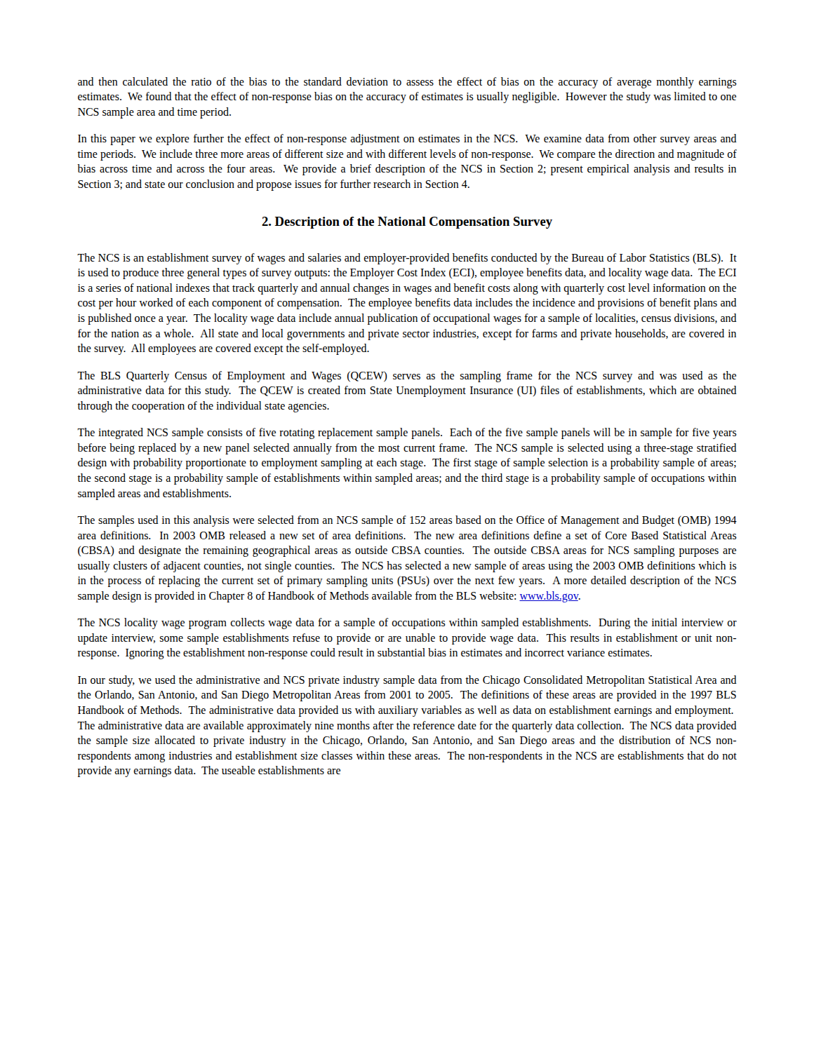and then calculated the ratio of the bias to the standard deviation to assess the effect of bias on the accuracy of average monthly earnings estimates. We found that the effect of non-response bias on the accuracy of estimates is usually negligible. However the study was limited to one NCS sample area and time period.
In this paper we explore further the effect of non-response adjustment on estimates in the NCS. We examine data from other survey areas and time periods. We include three more areas of different size and with different levels of non-response. We compare the direction and magnitude of bias across time and across the four areas. We provide a brief description of the NCS in Section 2; present empirical analysis and results in Section 3; and state our conclusion and propose issues for further research in Section 4.
2. Description of the National Compensation Survey
The NCS is an establishment survey of wages and salaries and employer-provided benefits conducted by the Bureau of Labor Statistics (BLS). It is used to produce three general types of survey outputs: the Employer Cost Index (ECI), employee benefits data, and locality wage data. The ECI is a series of national indexes that track quarterly and annual changes in wages and benefit costs along with quarterly cost level information on the cost per hour worked of each component of compensation. The employee benefits data includes the incidence and provisions of benefit plans and is published once a year. The locality wage data include annual publication of occupational wages for a sample of localities, census divisions, and for the nation as a whole. All state and local governments and private sector industries, except for farms and private households, are covered in the survey. All employees are covered except the self-employed.
The BLS Quarterly Census of Employment and Wages (QCEW) serves as the sampling frame for the NCS survey and was used as the administrative data for this study. The QCEW is created from State Unemployment Insurance (UI) files of establishments, which are obtained through the cooperation of the individual state agencies.
The integrated NCS sample consists of five rotating replacement sample panels. Each of the five sample panels will be in sample for five years before being replaced by a new panel selected annually from the most current frame. The NCS sample is selected using a three-stage stratified design with probability proportionate to employment sampling at each stage. The first stage of sample selection is a probability sample of areas; the second stage is a probability sample of establishments within sampled areas; and the third stage is a probability sample of occupations within sampled areas and establishments.
The samples used in this analysis were selected from an NCS sample of 152 areas based on the Office of Management and Budget (OMB) 1994 area definitions. In 2003 OMB released a new set of area definitions. The new area definitions define a set of Core Based Statistical Areas (CBSA) and designate the remaining geographical areas as outside CBSA counties. The outside CBSA areas for NCS sampling purposes are usually clusters of adjacent counties, not single counties. The NCS has selected a new sample of areas using the 2003 OMB definitions which is in the process of replacing the current set of primary sampling units (PSUs) over the next few years. A more detailed description of the NCS sample design is provided in Chapter 8 of Handbook of Methods available from the BLS website: www.bls.gov.
The NCS locality wage program collects wage data for a sample of occupations within sampled establishments. During the initial interview or update interview, some sample establishments refuse to provide or are unable to provide wage data. This results in establishment or unit non-response. Ignoring the establishment non-response could result in substantial bias in estimates and incorrect variance estimates.
In our study, we used the administrative and NCS private industry sample data from the Chicago Consolidated Metropolitan Statistical Area and the Orlando, San Antonio, and San Diego Metropolitan Areas from 2001 to 2005. The definitions of these areas are provided in the 1997 BLS Handbook of Methods. The administrative data provided us with auxiliary variables as well as data on establishment earnings and employment. The administrative data are available approximately nine months after the reference date for the quarterly data collection. The NCS data provided the sample size allocated to private industry in the Chicago, Orlando, San Antonio, and San Diego areas and the distribution of NCS non-respondents among industries and establishment size classes within these areas. The non-respondents in the NCS are establishments that do not provide any earnings data. The useable establishments are